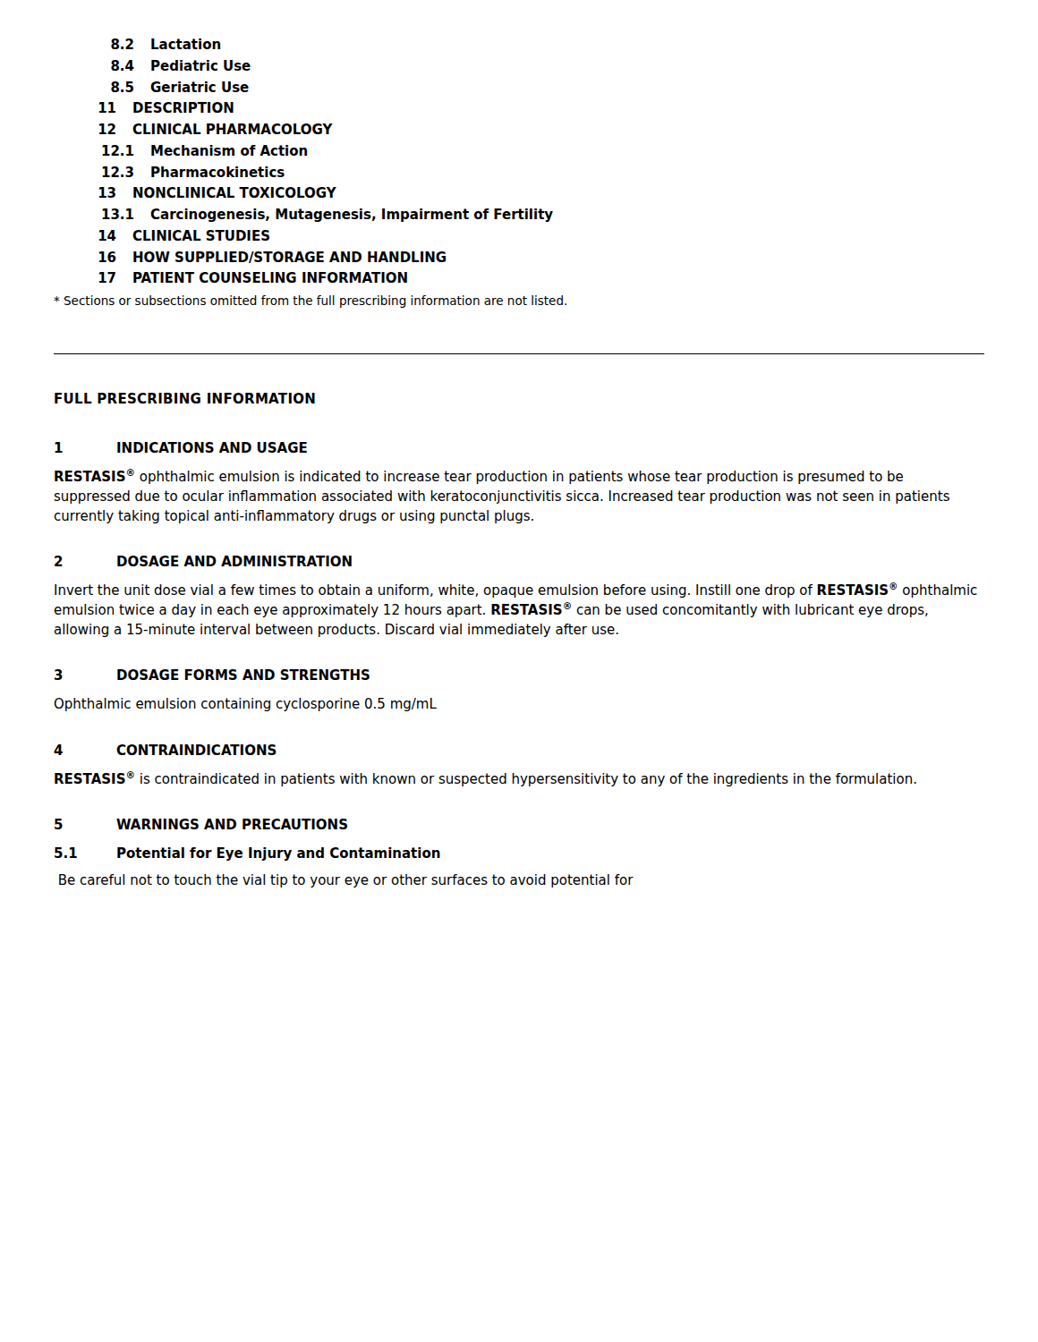8.2 Lactation
8.4 Pediatric Use
8.5 Geriatric Use
11 DESCRIPTION
12 CLINICAL PHARMACOLOGY
12.1 Mechanism of Action
12.3 Pharmacokinetics
13 NONCLINICAL TOXICOLOGY
13.1 Carcinogenesis, Mutagenesis, Impairment of Fertility
14 CLINICAL STUDIES
16 HOW SUPPLIED/STORAGE AND HANDLING
17 PATIENT COUNSELING INFORMATION
* Sections or subsections omitted from the full prescribing information are not listed.
FULL PRESCRIBING INFORMATION
1 INDICATIONS AND USAGE
RESTASIS® ophthalmic emulsion is indicated to increase tear production in patients whose tear production is presumed to be suppressed due to ocular inflammation associated with keratoconjunctivitis sicca. Increased tear production was not seen in patients currently taking topical anti-inflammatory drugs or using punctal plugs.
2 DOSAGE AND ADMINISTRATION
Invert the unit dose vial a few times to obtain a uniform, white, opaque emulsion before using. Instill one drop of RESTASIS® ophthalmic emulsion twice a day in each eye approximately 12 hours apart. RESTASIS® can be used concomitantly with lubricant eye drops, allowing a 15-minute interval between products. Discard vial immediately after use.
3 DOSAGE FORMS AND STRENGTHS
Ophthalmic emulsion containing cyclosporine 0.5 mg/mL
4 CONTRAINDICATIONS
RESTASIS® is contraindicated in patients with known or suspected hypersensitivity to any of the ingredients in the formulation.
5 WARNINGS AND PRECAUTIONS
5.1 Potential for Eye Injury and Contamination
Be careful not to touch the vial tip to your eye or other surfaces to avoid potential for